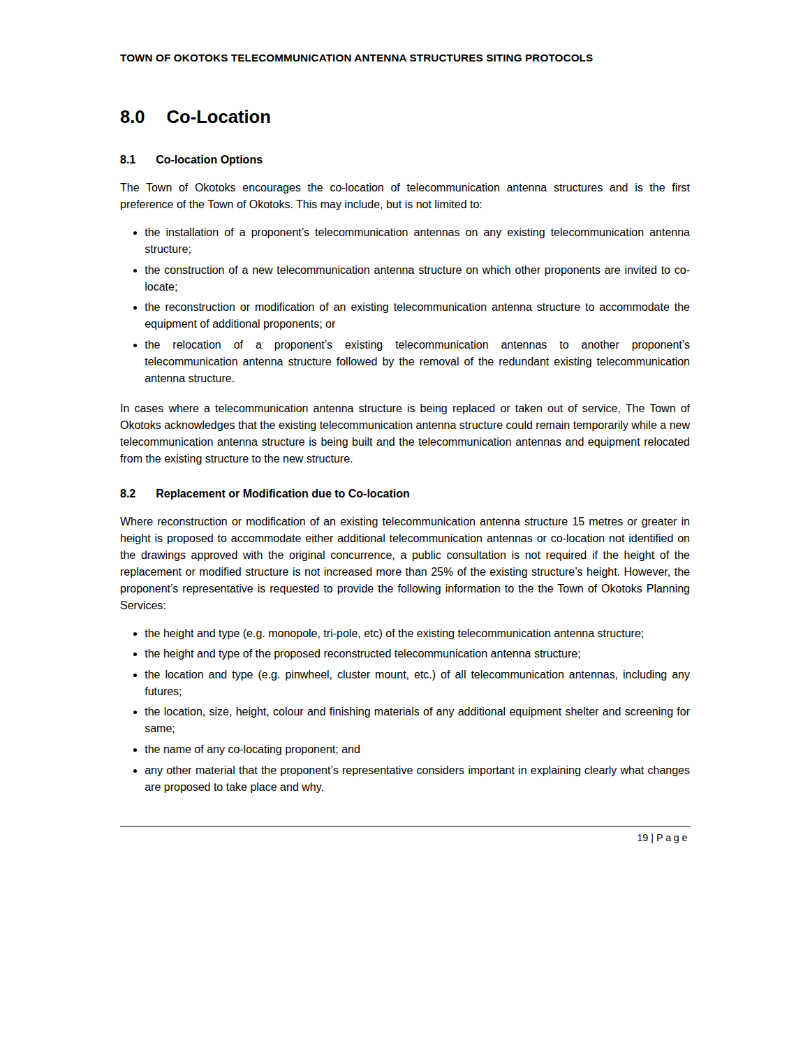TOWN OF OKOTOKS TELECOMMUNICATION ANTENNA STRUCTURES SITING PROTOCOLS
8.0 Co-Location
8.1 Co-location Options
The Town of Okotoks encourages the co-location of telecommunication antenna structures and is the first preference of the Town of Okotoks. This may include, but is not limited to:
the installation of a proponent’s telecommunication antennas on any existing telecommunication antenna structure;
the construction of a new telecommunication antenna structure on which other proponents are invited to co-locate;
the reconstruction or modification of an existing telecommunication antenna structure to accommodate the equipment of additional proponents; or
the relocation of a proponent’s existing telecommunication antennas to another proponent’s telecommunication antenna structure followed by the removal of the redundant existing telecommunication antenna structure.
In cases where a telecommunication antenna structure is being replaced or taken out of service, The Town of Okotoks acknowledges that the existing telecommunication antenna structure could remain temporarily while a new telecommunication antenna structure is being built and the telecommunication antennas and equipment relocated from the existing structure to the new structure.
8.2 Replacement or Modification due to Co-location
Where reconstruction or modification of an existing telecommunication antenna structure 15 metres or greater in height is proposed to accommodate either additional telecommunication antennas or co-location not identified on the drawings approved with the original concurrence, a public consultation is not required if the height of the replacement or modified structure is not increased more than 25% of the existing structure’s height. However, the proponent’s representative is requested to provide the following information to the the Town of Okotoks Planning Services:
the height and type (e.g. monopole, tri-pole, etc) of the existing telecommunication antenna structure;
the height and type of the proposed reconstructed telecommunication antenna structure;
the location and type (e.g. pinwheel, cluster mount, etc.) of all telecommunication antennas, including any futures;
the location, size, height, colour and finishing materials of any additional equipment shelter and screening for same;
the name of any co-locating proponent; and
any other material that the proponent’s representative considers important in explaining clearly what changes are proposed to take place and why.
19 | Page